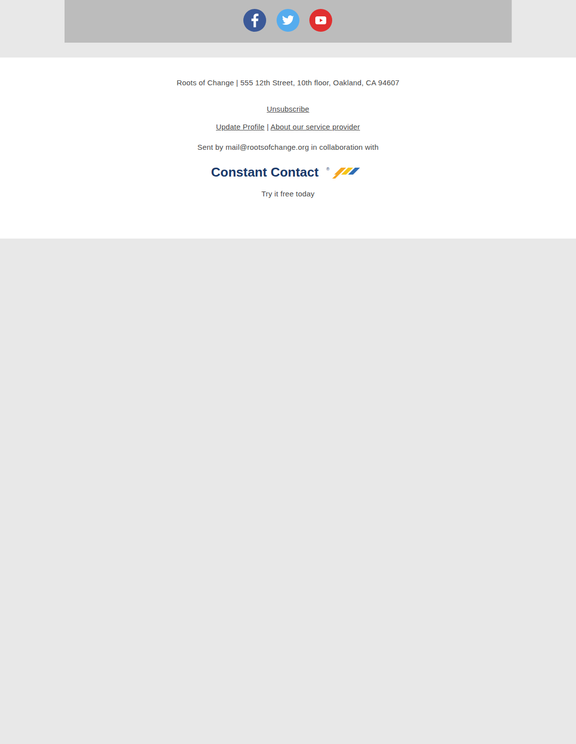Roots of Change | 555 12th Street, 10th floor, Oakland, CA 94607
Unsubscribe
Update Profile | About our service provider
Sent by mail@rootsofchange.org in collaboration with
Constant Contact ®
Try it free today